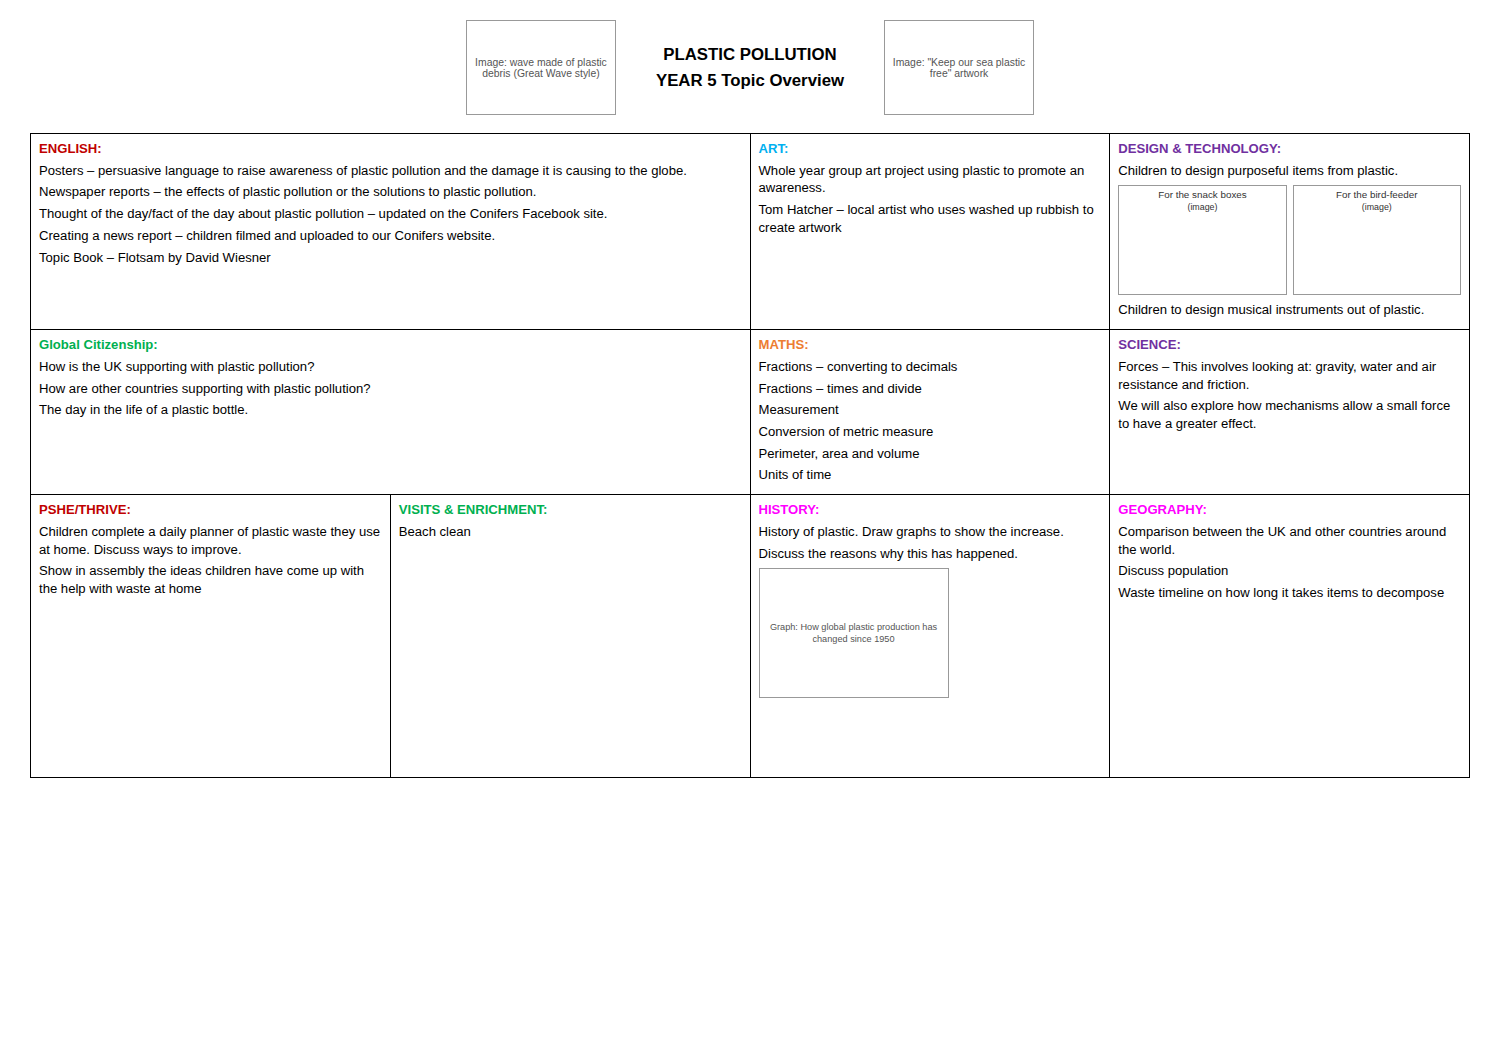Image: wave made of plastic debris (Great Wave style)
PLASTIC POLLUTION
YEAR 5 Topic Overview
Image: "Keep our sea plastic free" artwork
| ENGLISH: Posters – persuasive language to raise awareness of plastic pollution and the damage it is causing to the globe. Newspaper reports – the effects of plastic pollution or the solutions to plastic pollution. Thought of the day/fact of the day about plastic pollution – updated on the Conifers Facebook site. Creating a news report – children filmed and uploaded to our Conifers website. Topic Book – Flotsam by David Wiesner | ART: Whole year group art project using plastic to promote an awareness. Tom Hatcher – local artist who uses washed up rubbish to create artwork | DESIGN & TECHNOLOGY: Children to design purposeful items from plastic. For the snack boxes (image) For the bird-feeder (image) Children to design musical instruments out of plastic. |
| Global Citizenship: How is the UK supporting with plastic pollution? How are other countries supporting with plastic pollution? The day in the life of a plastic bottle. | MATHS: Fractions – converting to decimals Fractions – times and divide Measurement Conversion of metric measure Perimeter, area and volume Units of time | SCIENCE: Forces – This involves looking at: gravity, water and air resistance and friction. We will also explore how mechanisms allow a small force to have a greater effect. |
| PSHE/THRIVE: Children complete a daily planner of plastic waste they use at home. Discuss ways to improve. Show in assembly the ideas children have come up with the help with waste at home | VISITS & ENRICHMENT: Beach clean | HISTORY: History of plastic. Draw graphs to show the increase. Discuss the reasons why this has happened. Graph: How global plastic production has changed since 1950 | GEOGRAPHY: Comparison between the UK and other countries around the world. Discuss population Waste timeline on how long it takes items to decompose |